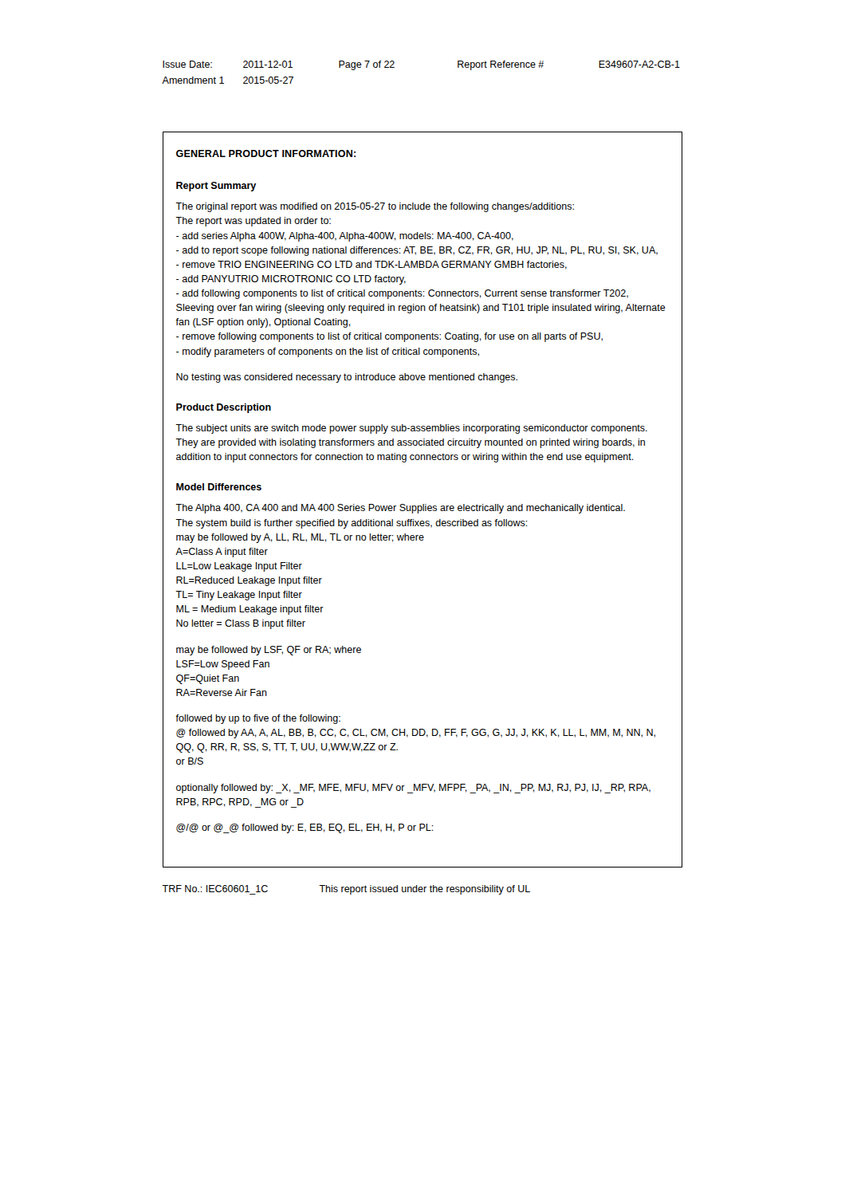| Issue Date: | 2011-12-01 | Page 7 of 22 | Report Reference # | E349607-A2-CB-1 |
| Amendment 1 | 2015-05-27 | | | |
GENERAL PRODUCT INFORMATION:
Report Summary
The original report was modified on 2015-05-27 to include the following changes/additions:
The report was updated in order to:
- add series Alpha 400W, Alpha-400, Alpha-400W, models: MA-400, CA-400,
- add to report scope following national differences: AT, BE, BR, CZ, FR, GR, HU, JP, NL, PL, RU, SI, SK, UA,
- remove TRIO ENGINEERING CO LTD and TDK-LAMBDA GERMANY GMBH factories,
- add PANYUTRIO MICROTRONIC CO LTD factory,
- add following components to list of critical components: Connectors, Current sense transformer T202, Sleeving over fan wiring (sleeving only required in region of heatsink) and T101 triple insulated wiring, Alternate fan (LSF option only), Optional Coating,
- remove following components to list of critical components: Coating, for use on all parts of PSU,
- modify parameters of components on the list of critical components,
No testing was considered necessary to introduce above mentioned changes.
Product Description
The subject units are switch mode power supply sub-assemblies incorporating semiconductor components. They are provided with isolating transformers and associated circuitry mounted on printed wiring boards, in addition to input connectors for connection to mating connectors or wiring within the end use equipment.
Model Differences
The Alpha 400, CA 400 and MA 400 Series Power Supplies are electrically and mechanically identical.
The system build is further specified by additional suffixes, described as follows:
may be followed by A, LL, RL, ML, TL or no letter; where
A=Class A input filter
LL=Low Leakage Input Filter
RL=Reduced Leakage Input filter
TL= Tiny Leakage Input filter
ML = Medium Leakage input filter
No letter = Class B input filter
may be followed by LSF, QF or RA; where
LSF=Low Speed Fan
QF=Quiet Fan
RA=Reverse Air Fan
followed by up to five of the following:
@ followed by AA, A, AL, BB, B, CC, C, CL, CM, CH, DD, D, FF, F, GG, G, JJ, J, KK, K, LL, L, MM, M, NN, N, QQ, Q, RR, R, SS, S, TT, T, UU, U,WW,W,ZZ or Z.
or B/S
optionally followed by: _X, _MF, MFE, MFU, MFV or _MFV, MFPF, _PA, _IN, _PP, MJ, RJ, PJ, IJ, _RP, RPA, RPB, RPC, RPD, _MG or _D
@/@ or @_@ followed by: E, EB, EQ, EL, EH, H, P or PL:
TRF No.: IEC60601_1CThis report issued under the responsibility of UL